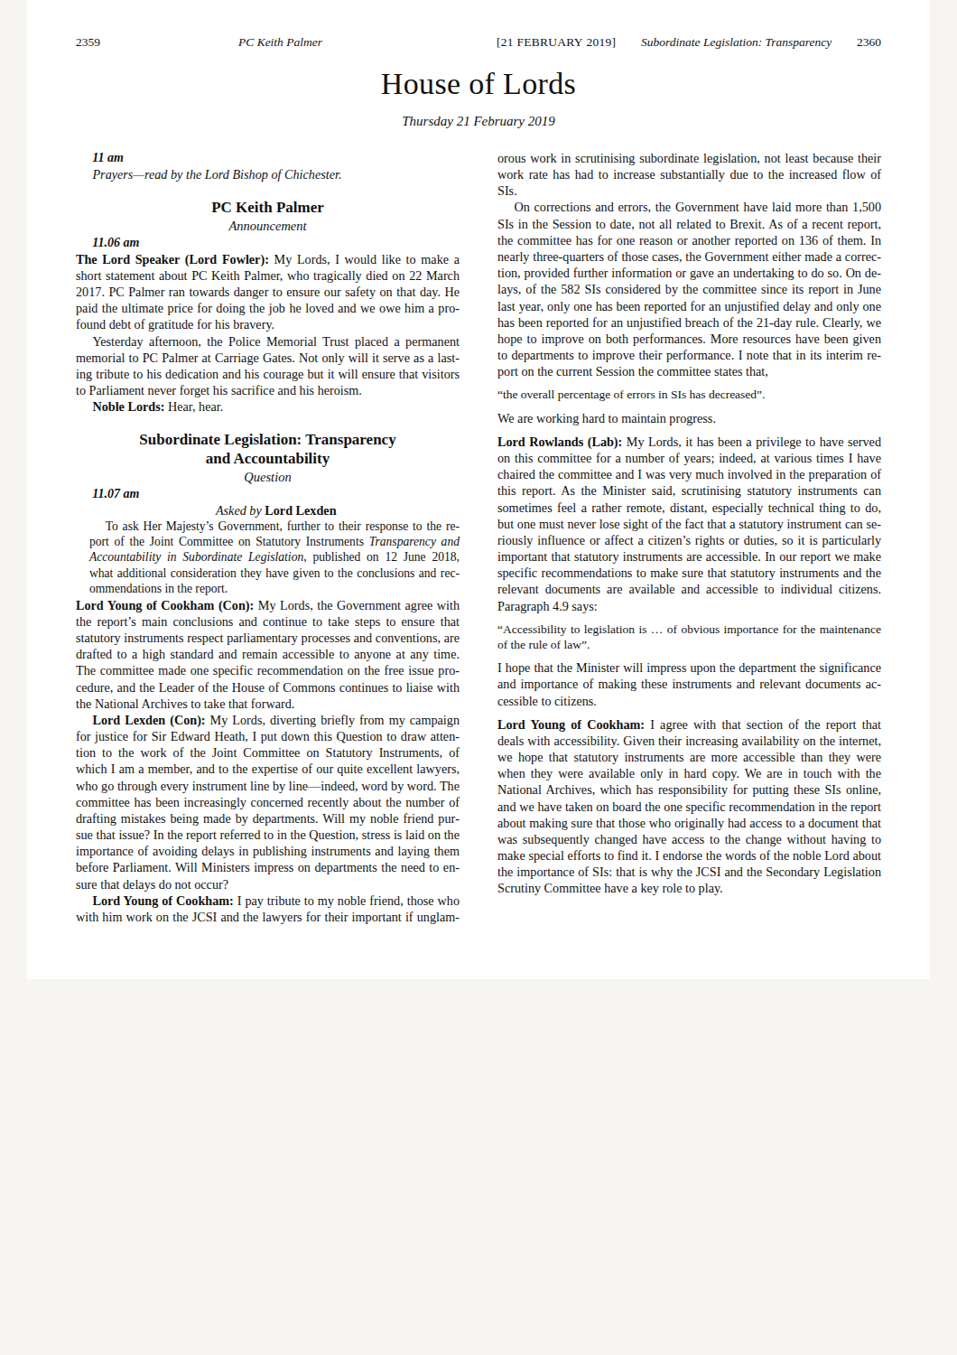2359 PC Keith Palmer
[21 FEBRUARY 2019] Subordinate Legislation: Transparency 2360
House of Lords
Thursday 21 February 2019
11 am
Prayers—read by the Lord Bishop of Chichester.
PC Keith Palmer Announcement
11.06 am
The Lord Speaker (Lord Fowler): My Lords, I would like to make a short statement about PC Keith Palmer, who tragically died on 22 March 2017. PC Palmer ran towards danger to ensure our safety on that day. He paid the ultimate price for doing the job he loved and we owe him a profound debt of gratitude for his bravery.
Yesterday afternoon, the Police Memorial Trust placed a permanent memorial to PC Palmer at Carriage Gates. Not only will it serve as a lasting tribute to his dedication and his courage but it will ensure that visitors to Parliament never forget his sacrifice and his heroism.
Noble Lords: Hear, hear.
Subordinate Legislation: Transparency
and Accountability Question
11.07 am
Asked by Lord Lexden
To ask Her Majesty’s Government, further to their response to the report of the Joint Committee on Statutory Instruments Transparency and Accountability in Subordinate Legislation, published on 12 June 2018, what additional consideration they have given to the conclusions and recommendations in the report.
Lord Young of Cookham (Con): My Lords, the Government agree with the report’s main conclusions and continue to take steps to ensure that statutory instruments respect parliamentary processes and conventions, are drafted to a high standard and remain accessible to anyone at any time. The committee made one specific recommendation on the free issue procedure, and the Leader of the House of Commons continues to liaise with the National Archives to take that forward.
Lord Lexden (Con): My Lords, diverting briefly from my campaign for justice for Sir Edward Heath, I put down this Question to draw attention to the work of the Joint Committee on Statutory Instruments, of which I am a member, and to the expertise of our quite excellent lawyers, who go through every instrument line by line—indeed, word by word. The committee has been increasingly concerned recently about the number of drafting mistakes being made by departments. Will my noble friend pursue that issue? In the report referred to in the Question, stress is laid on the importance of avoiding delays in publishing instruments and laying them before Parliament. Will Ministers impress on departments the need to ensure that delays do not occur?
Lord Young of Cookham: I pay tribute to my noble friend, those who with him work on the JCSI and the lawyers for their important if unglamorous work in scrutinising subordinate legislation, not least because their work rate has had to increase substantially due to the increased flow of SIs.
On corrections and errors, the Government have laid more than 1,500 SIs in the Session to date, not all related to Brexit. As of a recent report, the committee has for one reason or another reported on 136 of them. In nearly three-quarters of those cases, the Government either made a correction, provided further information or gave an undertaking to do so. On delays, of the 582 SIs considered by the committee since its report in June last year, only one has been reported for an unjustified delay and only one has been reported for an unjustified breach of the 21-day rule. Clearly, we hope to improve on both performances. More resources have been given to departments to improve their performance. I note that in its interim report on the current Session the committee states that,
“the overall percentage of errors in SIs has decreased”.
We are working hard to maintain progress.
Lord Rowlands (Lab): My Lords, it has been a privilege to have served on this committee for a number of years; indeed, at various times I have chaired the committee and I was very much involved in the preparation of this report. As the Minister said, scrutinising statutory instruments can sometimes feel a rather remote, distant, especially technical thing to do, but one must never lose sight of the fact that a statutory instrument can seriously influence or affect a citizen’s rights or duties, so it is particularly important that statutory instruments are accessible. In our report we make specific recommendations to make sure that statutory instruments and the relevant documents are available and accessible to individual citizens. Paragraph 4.9 says:
“Accessibility to legislation is … of obvious importance for the maintenance of the rule of law”.
I hope that the Minister will impress upon the department the significance and importance of making these instruments and relevant documents accessible to citizens.
Lord Young of Cookham: I agree with that section of the report that deals with accessibility. Given their increasing availability on the internet, we hope that statutory instruments are more accessible than they were when they were available only in hard copy. We are in touch with the National Archives, which has responsibility for putting these SIs online, and we have taken on board the one specific recommendation in the report about making sure that those who originally had access to a document that was subsequently changed have access to the change without having to make special efforts to find it. I endorse the words of the noble Lord about the importance of SIs: that is why the JCSI and the Secondary Legislation Scrutiny Committee have a key role to play.